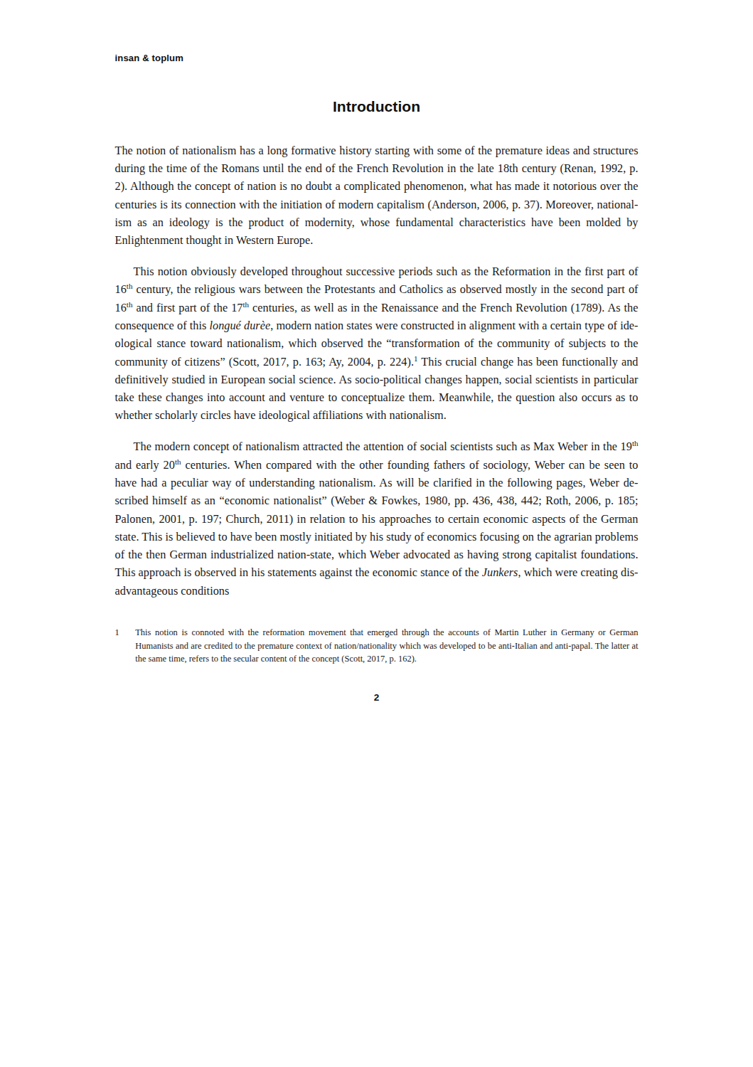insan & toplum
Introduction
The notion of nationalism has a long formative history starting with some of the premature ideas and structures during the time of the Romans until the end of the French Revolution in the late 18th century (Renan, 1992, p. 2). Although the concept of nation is no doubt a complicated phenomenon, what has made it notorious over the centuries is its connection with the initiation of modern capitalism (Anderson, 2006, p. 37). Moreover, nationalism as an ideology is the product of modernity, whose fundamental characteristics have been molded by Enlightenment thought in Western Europe.
This notion obviously developed throughout successive periods such as the Reformation in the first part of 16th century, the religious wars between the Protestants and Catholics as observed mostly in the second part of 16th and first part of the 17th centuries, as well as in the Renaissance and the French Revolution (1789). As the consequence of this longué durèe, modern nation states were constructed in alignment with a certain type of ideological stance toward nationalism, which observed the “transformation of the community of subjects to the community of citizens” (Scott, 2017, p. 163; Ay, 2004, p. 224).1 This crucial change has been functionally and definitively studied in European social science. As socio-political changes happen, social scientists in particular take these changes into account and venture to conceptualize them. Meanwhile, the question also occurs as to whether scholarly circles have ideological affiliations with nationalism.
The modern concept of nationalism attracted the attention of social scientists such as Max Weber in the 19th and early 20th centuries. When compared with the other founding fathers of sociology, Weber can be seen to have had a peculiar way of understanding nationalism. As will be clarified in the following pages, Weber described himself as an “economic nationalist” (Weber & Fowkes, 1980, pp. 436, 438, 442; Roth, 2006, p. 185; Palonen, 2001, p. 197; Church, 2011) in relation to his approaches to certain economic aspects of the German state. This is believed to have been mostly initiated by his study of economics focusing on the agrarian problems of the then German industrialized nation-state, which Weber advocated as having strong capitalist foundations. This approach is observed in his statements against the economic stance of the Junkers, which were creating disadvantageous conditions
1
This notion is connoted with the reformation movement that emerged through the accounts of Martin Luther in Germany or German Humanists and are credited to the premature context of nation/nationality which was developed to be anti-Italian and anti-papal. The latter at the same time, refers to the secular content of the concept (Scott, 2017, p. 162).
2